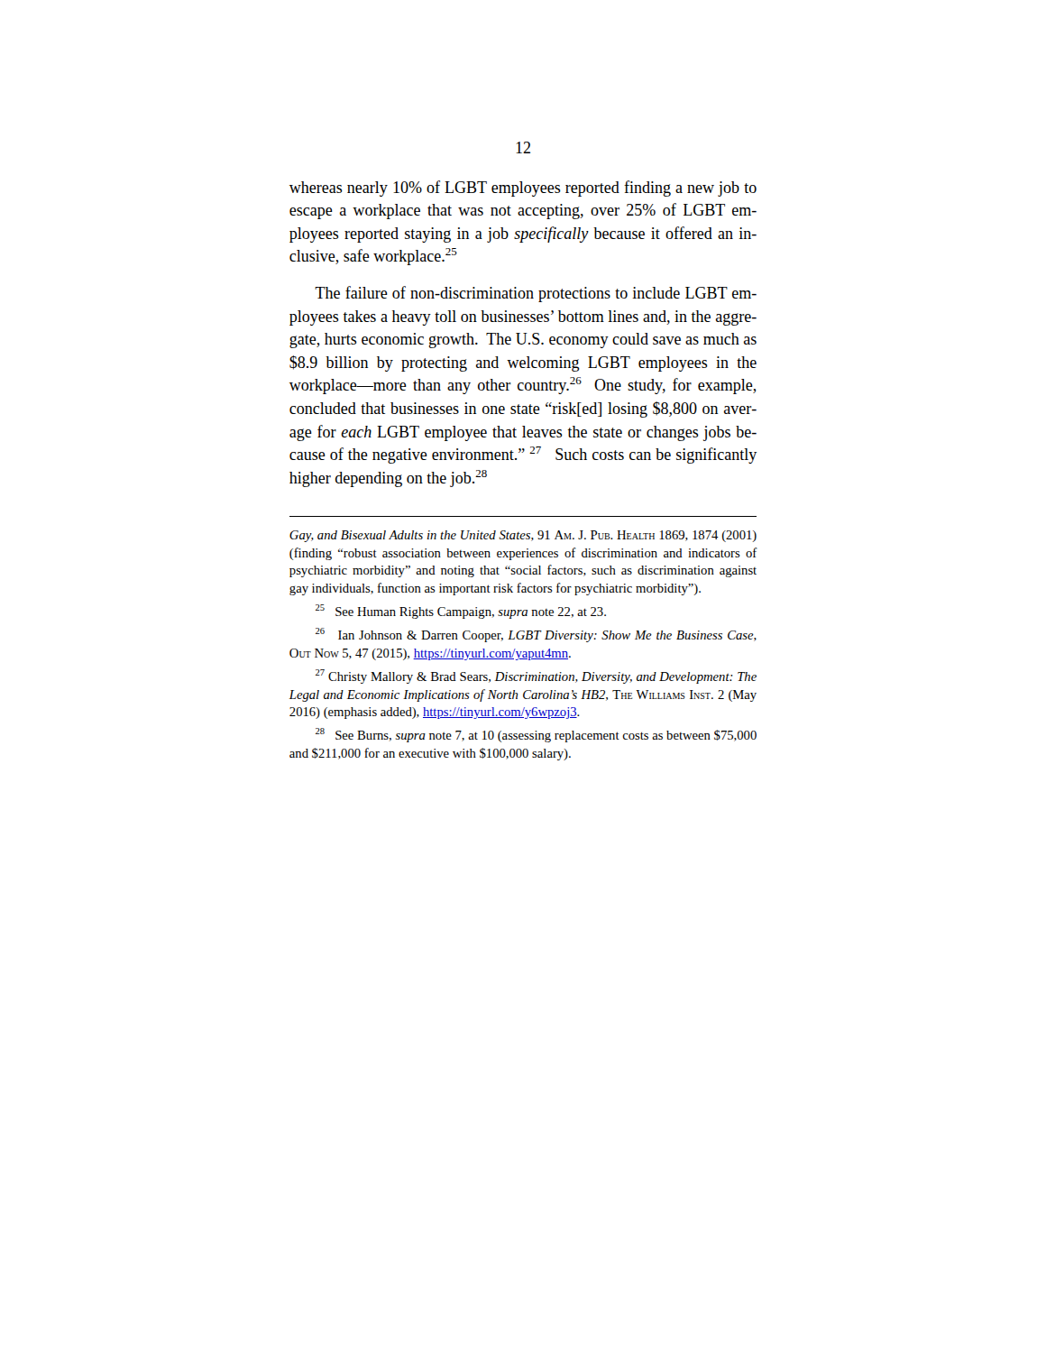12
whereas nearly 10% of LGBT employees reported finding a new job to escape a workplace that was not accepting, over 25% of LGBT employees reported staying in a job specifically because it offered an inclusive, safe workplace.25
The failure of non-discrimination protections to include LGBT employees takes a heavy toll on businesses’ bottom lines and, in the aggregate, hurts economic growth. The U.S. economy could save as much as $8.9 billion by protecting and welcoming LGBT employees in the workplace—more than any other country.26 One study, for example, concluded that businesses in one state “risk[ed] losing $8,800 on average for each LGBT employee that leaves the state or changes jobs because of the negative environment.” 27 Such costs can be significantly higher depending on the job.28
Gay, and Bisexual Adults in the United States, 91 Am. J. Pub. Health 1869, 1874 (2001) (finding “robust association between experiences of discrimination and indicators of psychiatric morbidity” and noting that “social factors, such as discrimination against gay individuals, function as important risk factors for psychiatric morbidity”).
25 See Human Rights Campaign, supra note 22, at 23.
26 Ian Johnson & Darren Cooper, LGBT Diversity: Show Me the Business Case, Out Now 5, 47 (2015), https://tinyurl.com/yaput4mn.
27 Christy Mallory & Brad Sears, Discrimination, Diversity, and Development: The Legal and Economic Implications of North Carolina’s HB2, The Williams Inst. 2 (May 2016) (emphasis added), https://tinyurl.com/y6wpzoj3.
28 See Burns, supra note 7, at 10 (assessing replacement costs as between $75,000 and $211,000 for an executive with $100,000 salary).